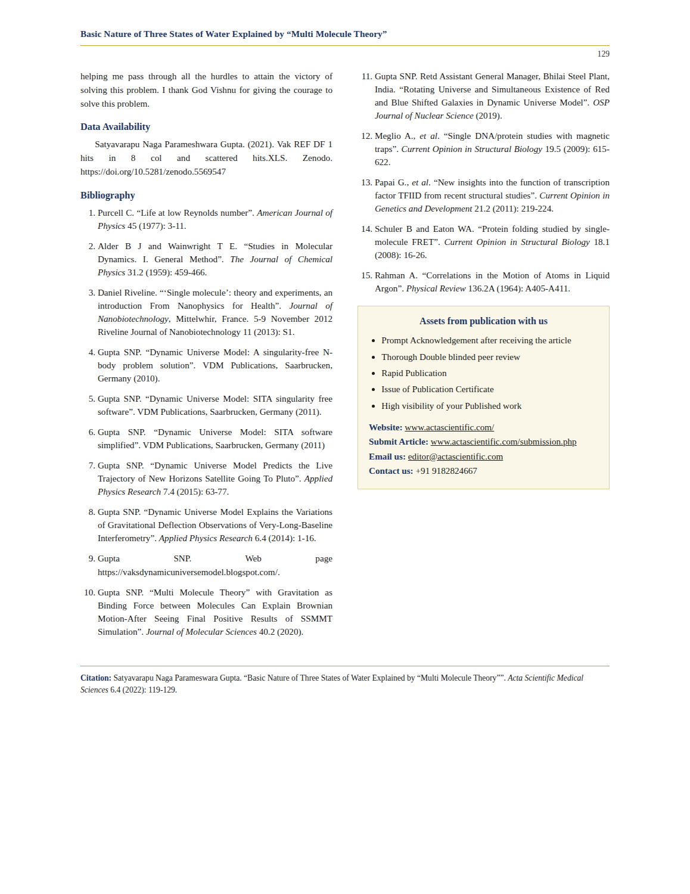Basic Nature of Three States of Water Explained by “Multi Molecule Theory”
129
helping me pass through all the hurdles to attain the victory of solving this problem. I thank God Vishnu for giving the courage to solve this problem.
Data Availability
Satyavarapu Naga Parameshwara Gupta. (2021). Vak REF DF 1 hits in 8 col and scattered hits.XLS. Zenodo. https://doi.org/10.5281/zenodo.5569547
Bibliography
Purcell C. “Life at low Reynolds number”. American Journal of Physics 45 (1977): 3-11.
Alder B J and Wainwright T E. “Studies in Molecular Dynamics. I. General Method”. The Journal of Chemical Physics 31.2 (1959): 459-466.
Daniel Riveline. “‘Single molecule’: theory and experiments, an introduction From Nanophysics for Health”. Journal of Nanobiotechnology, Mittelwhir, France. 5-9 November 2012 Riveline Journal of Nanobiotechnology 11 (2013): S1.
Gupta SNP. “Dynamic Universe Model: A singularity-free N-body problem solution”. VDM Publications, Saarbrucken, Germany (2010).
Gupta SNP. “Dynamic Universe Model: SITA singularity free software”. VDM Publications, Saarbrucken, Germany (2011).
Gupta SNP. “Dynamic Universe Model: SITA software simplified”. VDM Publications, Saarbrucken, Germany (2011)
Gupta SNP. “Dynamic Universe Model Predicts the Live Trajectory of New Horizons Satellite Going To Pluto”. Applied Physics Research 7.4 (2015): 63-77.
Gupta SNP. “Dynamic Universe Model Explains the Variations of Gravitational Deflection Observations of Very-Long-Baseline Interferometry”. Applied Physics Research 6.4 (2014): 1-16.
Gupta SNP. Web page https://vaksdynamicuniversemodel.blogspot.com/.
Gupta SNP. “Multi Molecule Theory” with Gravitation as Binding Force between Molecules Can Explain Brownian Motion-After Seeing Final Positive Results of SSMMT Simulation”. Journal of Molecular Sciences 40.2 (2020).
Gupta SNP. Retd Assistant General Manager, Bhilai Steel Plant, India. “Rotating Universe and Simultaneous Existence of Red and Blue Shifted Galaxies in Dynamic Universe Model”. OSP Journal of Nuclear Science (2019).
Meglio A., et al. “Single DNA/protein studies with magnetic traps”. Current Opinion in Structural Biology 19.5 (2009): 615-622.
Papai G., et al. “New insights into the function of transcription factor TFIID from recent structural studies”. Current Opinion in Genetics and Development 21.2 (2011): 219-224.
Schuler B and Eaton WA. “Protein folding studied by single-molecule FRET”. Current Opinion in Structural Biology 18.1 (2008): 16-26.
Rahman A. “Correlations in the Motion of Atoms in Liquid Argon”. Physical Review 136.2A (1964): A405-A411.
Assets from publication with us
Prompt Acknowledgement after receiving the article
Thorough Double blinded peer review
Rapid Publication
Issue of Publication Certificate
High visibility of your Published work
Website: www.actascientific.com/
Submit Article: www.actascientific.com/submission.php
Email us: editor@actascientific.com
Contact us: +91 9182824667
Citation: Satyavarapu Naga Parameswara Gupta. “Basic Nature of Three States of Water Explained by “Multi Molecule Theory””. Acta Scientific Medical Sciences 6.4 (2022): 119-129.